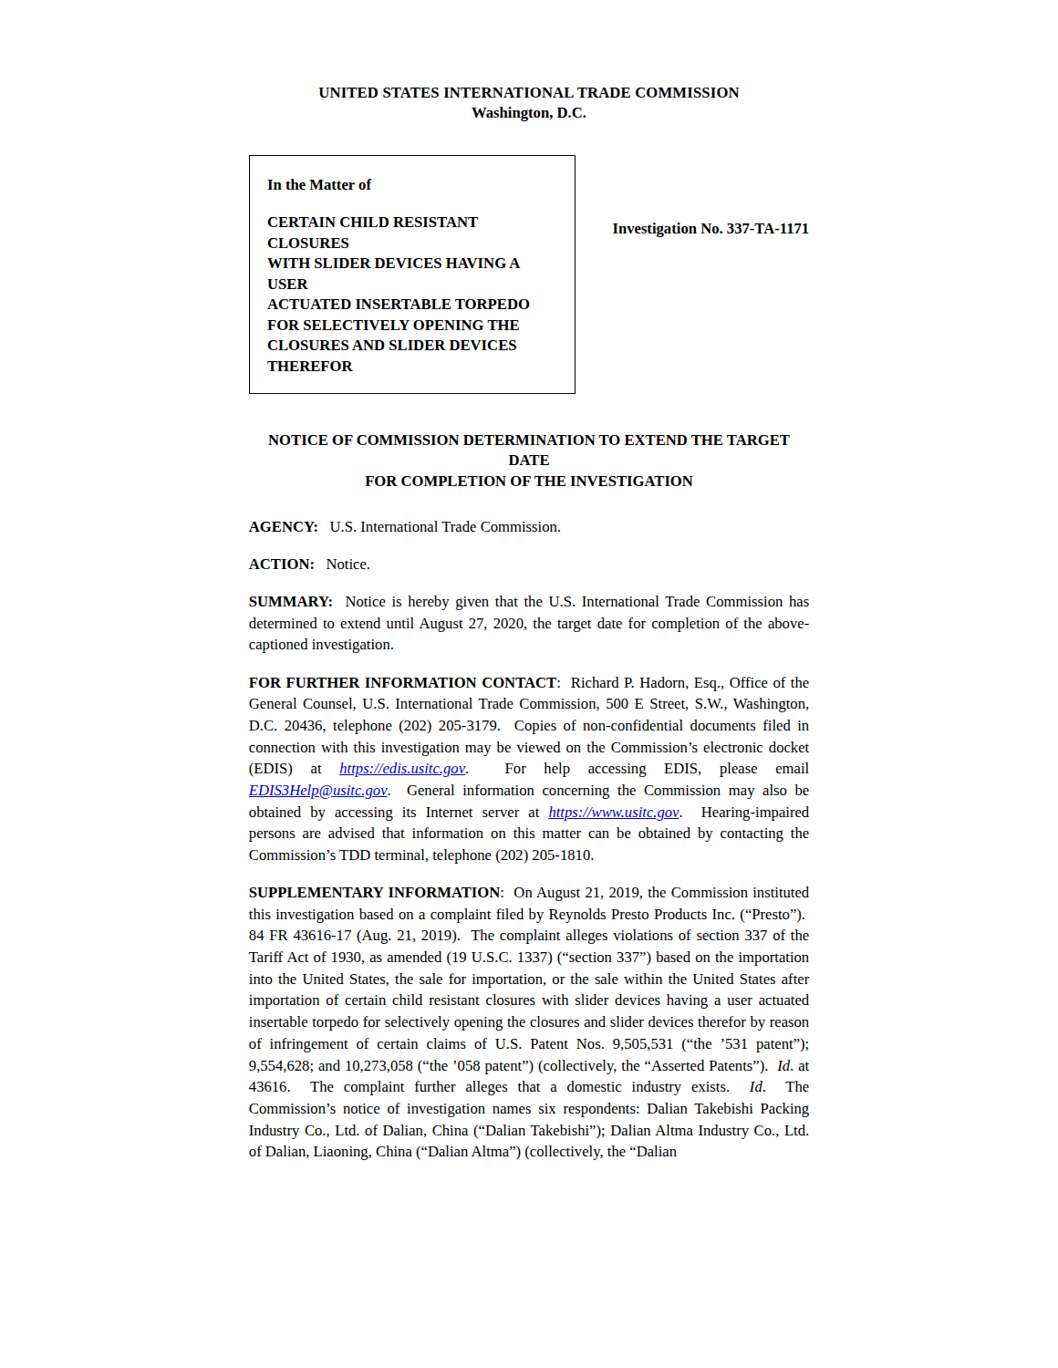UNITED STATES INTERNATIONAL TRADE COMMISSION
Washington, D.C.
In the Matter of
CERTAIN CHILD RESISTANT CLOSURES
WITH SLIDER DEVICES HAVING A USER
ACTUATED INSERTABLE TORPEDO
FOR SELECTIVELY OPENING THE
CLOSURES AND SLIDER DEVICES
THEREFOR
Investigation No. 337-TA-1171
NOTICE OF COMMISSION DETERMINATION TO EXTEND THE TARGET DATE
FOR COMPLETION OF THE INVESTIGATION
AGENCY: U.S. International Trade Commission.
ACTION: Notice.
SUMMARY: Notice is hereby given that the U.S. International Trade Commission has determined to extend until August 27, 2020, the target date for completion of the above-captioned investigation.
FOR FURTHER INFORMATION CONTACT: Richard P. Hadorn, Esq., Office of the General Counsel, U.S. International Trade Commission, 500 E Street, S.W., Washington, D.C. 20436, telephone (202) 205-3179. Copies of non-confidential documents filed in connection with this investigation may be viewed on the Commission’s electronic docket (EDIS) at https://edis.usitc.gov. For help accessing EDIS, please email EDIS3Help@usitc.gov. General information concerning the Commission may also be obtained by accessing its Internet server at https://www.usitc.gov. Hearing-impaired persons are advised that information on this matter can be obtained by contacting the Commission’s TDD terminal, telephone (202) 205-1810.
SUPPLEMENTARY INFORMATION: On August 21, 2019, the Commission instituted this investigation based on a complaint filed by Reynolds Presto Products Inc. (“Presto”). 84 FR 43616-17 (Aug. 21, 2019). The complaint alleges violations of section 337 of the Tariff Act of 1930, as amended (19 U.S.C. 1337) (“section 337”) based on the importation into the United States, the sale for importation, or the sale within the United States after importation of certain child resistant closures with slider devices having a user actuated insertable torpedo for selectively opening the closures and slider devices therefor by reason of infringement of certain claims of U.S. Patent Nos. 9,505,531 (“the ’531 patent”); 9,554,628; and 10,273,058 (“the ’058 patent”) (collectively, the “Asserted Patents”). Id. at 43616. The complaint further alleges that a domestic industry exists. Id. The Commission’s notice of investigation names six respondents: Dalian Takebishi Packing Industry Co., Ltd. of Dalian, China (“Dalian Takebishi”); Dalian Altma Industry Co., Ltd. of Dalian, Liaoning, China (“Dalian Altma”) (collectively, the “Dalian